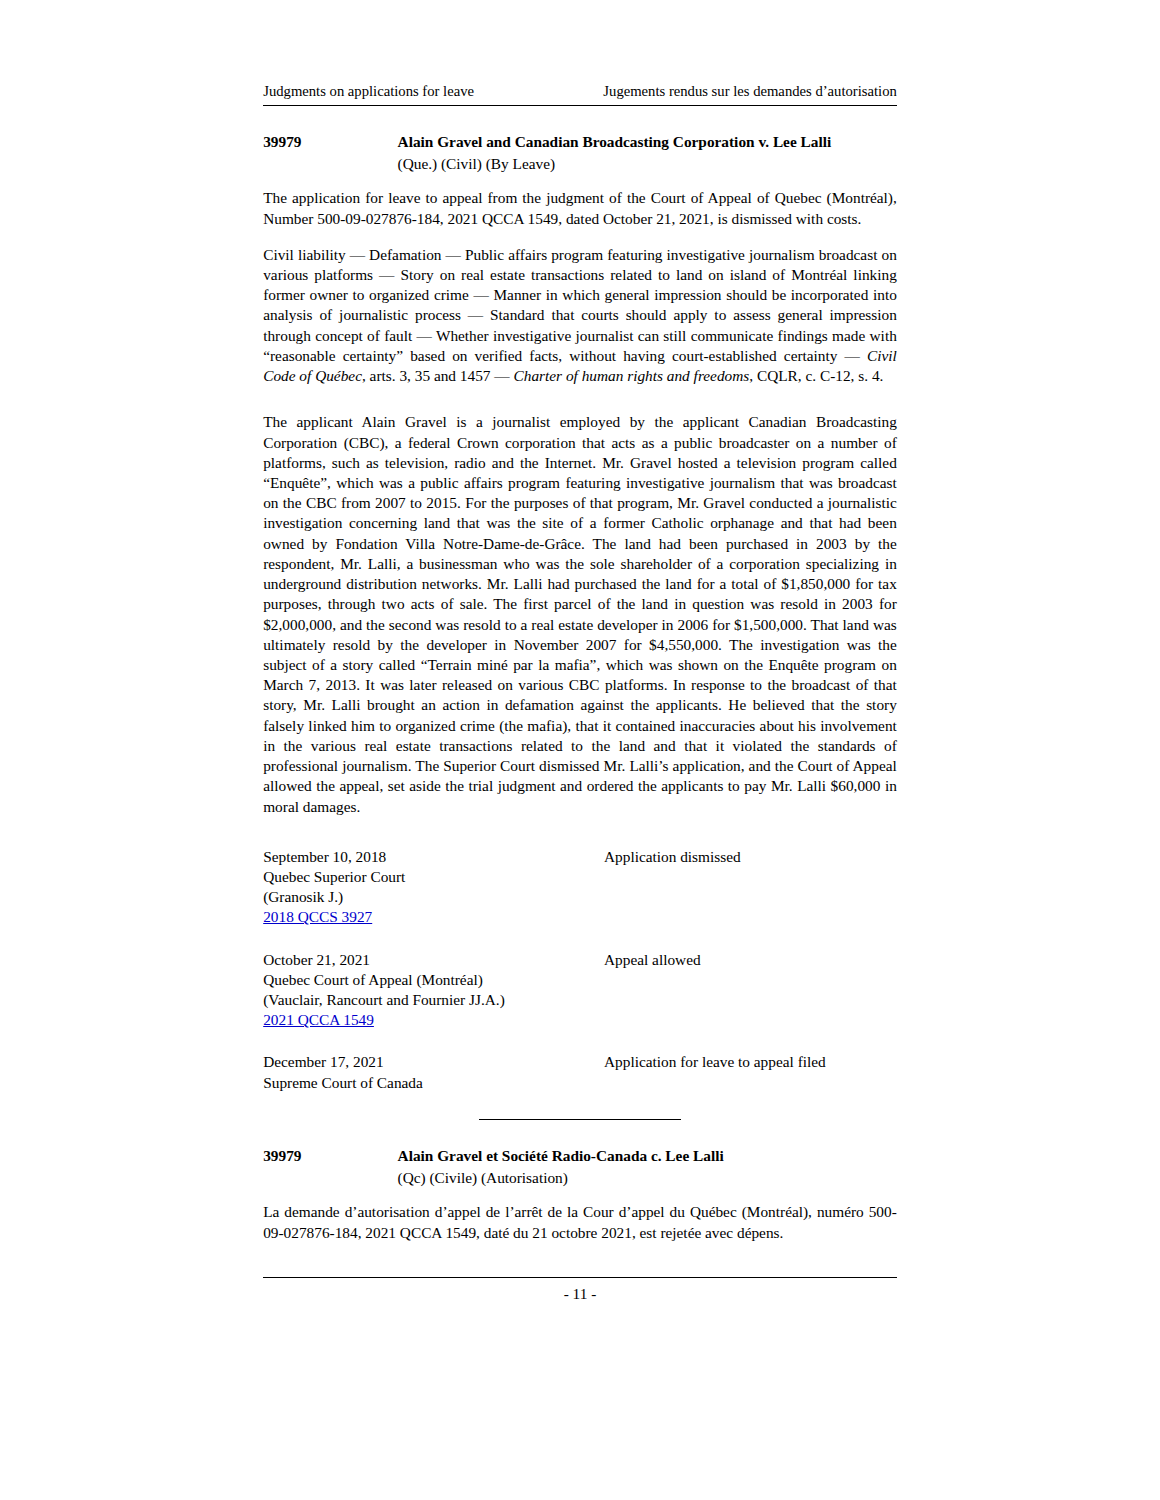Judgments on applications for leave
Jugements rendus sur les demandes d’autorisation
39979
Alain Gravel and Canadian Broadcasting Corporation v. Lee Lalli
(Que.) (Civil) (By Leave)
The application for leave to appeal from the judgment of the Court of Appeal of Quebec (Montréal), Number 500-09-027876-184, 2021 QCCA 1549, dated October 21, 2021, is dismissed with costs.
Civil liability — Defamation — Public affairs program featuring investigative journalism broadcast on various platforms — Story on real estate transactions related to land on island of Montréal linking former owner to organized crime — Manner in which general impression should be incorporated into analysis of journalistic process — Standard that courts should apply to assess general impression through concept of fault — Whether investigative journalist can still communicate findings made with “reasonable certainty” based on verified facts, without having court-established certainty — Civil Code of Québec, arts. 3, 35 and 1457 — Charter of human rights and freedoms, CQLR, c. C-12, s. 4.
The applicant Alain Gravel is a journalist employed by the applicant Canadian Broadcasting Corporation (CBC), a federal Crown corporation that acts as a public broadcaster on a number of platforms, such as television, radio and the Internet. Mr. Gravel hosted a television program called “Enquête”, which was a public affairs program featuring investigative journalism that was broadcast on the CBC from 2007 to 2015. For the purposes of that program, Mr. Gravel conducted a journalistic investigation concerning land that was the site of a former Catholic orphanage and that had been owned by Fondation Villa Notre-Dame-de-Grâce. The land had been purchased in 2003 by the respondent, Mr. Lalli, a businessman who was the sole shareholder of a corporation specializing in underground distribution networks. Mr. Lalli had purchased the land for a total of $1,850,000 for tax purposes, through two acts of sale. The first parcel of the land in question was resold in 2003 for $2,000,000, and the second was resold to a real estate developer in 2006 for $1,500,000. That land was ultimately resold by the developer in November 2007 for $4,550,000. The investigation was the subject of a story called “Terrain miné par la mafia”, which was shown on the Enquête program on March 7, 2013. It was later released on various CBC platforms. In response to the broadcast of that story, Mr. Lalli brought an action in defamation against the applicants. He believed that the story falsely linked him to organized crime (the mafia), that it contained inaccuracies about his involvement in the various real estate transactions related to the land and that it violated the standards of professional journalism. The Superior Court dismissed Mr. Lalli’s application, and the Court of Appeal allowed the appeal, set aside the trial judgment and ordered the applicants to pay Mr. Lalli $60,000 in moral damages.
September 10, 2018
Quebec Superior Court
(Granosik J.)
2018 QCCS 3927
Application dismissed
October 21, 2021
Quebec Court of Appeal (Montréal)
(Vauclair, Rancourt and Fournier JJ.A.)
2021 QCCA 1549
Appeal allowed
December 17, 2021
Supreme Court of Canada
Application for leave to appeal filed
39979
Alain Gravel et Société Radio-Canada c. Lee Lalli
(Qc) (Civile) (Autorisation)
La demande d’autorisation d’appel de l’arrêt de la Cour d’appel du Québec (Montréal), numéro 500-09-027876-184, 2021 QCCA 1549, daté du 21 octobre 2021, est rejetée avec dépens.
- 11 -